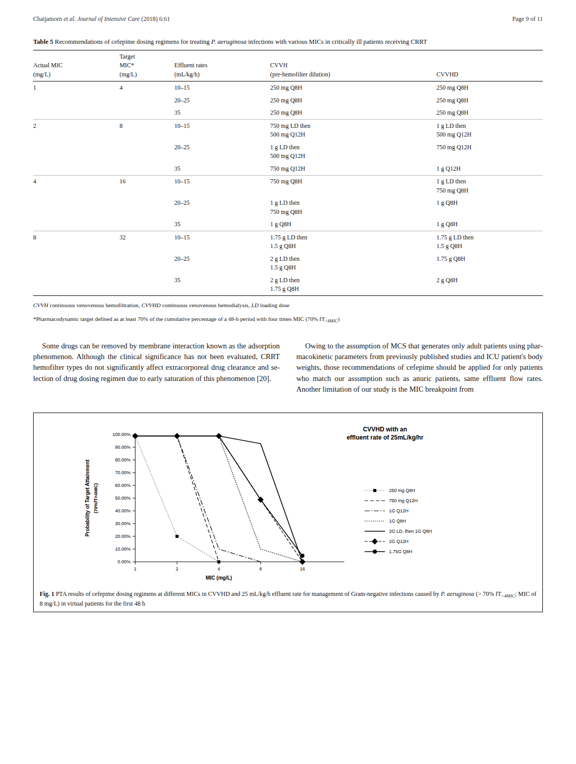Chaijamorn et al. Journal of Intensive Care (2018) 6:61 Page 9 of 11
Table 5 Recommendations of cefepime dosing regimens for treating P. aeruginosa infections with various MICs in critically ill patients receiving CRRT
| Actual MIC (mg/L) | Target MIC* (mg/L) | Effluent rates (mL/kg/h) | CVVH (pre-hemofilter dilution) | CVVHD |
| --- | --- | --- | --- | --- |
| 1 | 4 | 10–15 | 250 mg Q8H | 250 mg Q8H |
| | | 20–25 | 250 mg Q8H | 250 mg Q8H |
| | | 35 | 250 mg Q8H | 250 mg Q8H |
| 2 | 8 | 10–15 | 750 mg LD then 500 mg Q12H | 1 g LD then 500 mg Q12H |
| | | 20–25 | 1 g LD then 500 mg Q12H | 750 mg Q12H |
| | | 35 | 750 mg Q12H | 1 g Q12H |
| 4 | 16 | 10–15 | 750 mg Q8H | 1 g LD then 750 mg Q8H |
| | | 20–25 | 1 g LD then 750 mg Q8H | 1 g Q8H |
| | | 35 | 1 g Q8H | 1 g Q8H |
| 8 | 32 | 10–15 | 1.75 g LD then 1.5 g Q8H | 1.75 g LD then 1.5 g Q8H |
| | | 20–25 | 2 g LD then 1.5 g Q8H | 1.75 g Q8H |
| | | 35 | 2 g LD then 1.75 g Q8H | 2 g Q8H |
CVVH continuous venovenous hemofiltration, CVVHD continuous venovenous hemodialysis, LD loading dose
*Pharmacodynamic target defined as at least 70% of the cumulative percentage of a 48-h period with four times MIC (70% fT>4MIC)
Some drugs can be removed by membrane interaction known as the adsorption phenomenon. Although the clinical significance has not been evaluated, CRRT hemofilter types do not significantly affect extracorporeal drug clearance and selection of drug dosing regimen due to early saturation of this phenomenon [20].
Owing to the assumption of MCS that generates only adult patients using pharmacokinetic parameters from previously published studies and ICU patient's body weights, those recommendations of cefepime should be applied for only patients who match our assumption such as anuric patients, same effluent flow rates. Another limitation of our study is the MIC breakpoint from
CVVHD with an effluent rate of 25mL/kg/hr 100.00% 90.00% 80.00% 70.00% 60.00% 50.00% 40.00% 30.00% 20.00% 10.00% 0.00% Probability of Target Attainment (70%fT>4MIC) 1 2 4 8 16 MIC (mg/L) 250 mg Q8H 750 mg Q12H 1G Q12H 1G Q8H 2G LD, then 1G Q8H 2G Q12H 1.75G Q8H
Fig. 1 PTA results of cefepime dosing regimens at different MICs in CVVHD and 25 mL/kg/h effluent rate for management of Gram-negative infections caused by P. aeruginosa (> 70% fT>4MIC; MIC of 8 mg/L) in virtual patients for the first 48 h